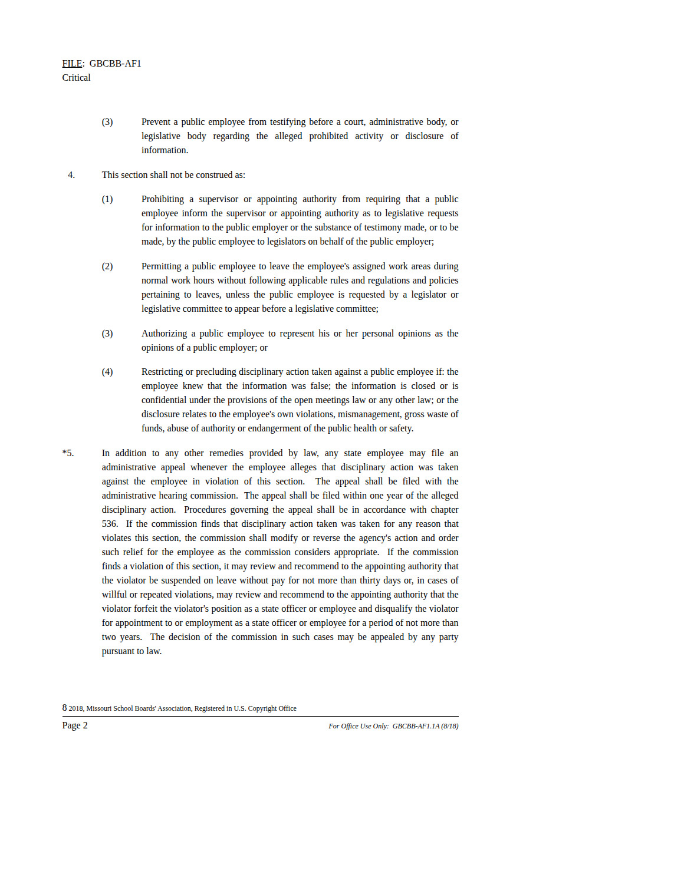FILE: GBCBB-AF1
Critical
(3)
Prevent a public employee from testifying before a court, administrative body, or legislative body regarding the alleged prohibited activity or disclosure of information.
4.
This section shall not be construed as:
(1)
Prohibiting a supervisor or appointing authority from requiring that a public employee inform the supervisor or appointing authority as to legislative requests for information to the public employer or the substance of testimony made, or to be made, by the public employee to legislators on behalf of the public employer;
(2)
Permitting a public employee to leave the employee's assigned work areas during normal work hours without following applicable rules and regulations and policies pertaining to leaves, unless the public employee is requested by a legislator or legislative committee to appear before a legislative committee;
(3)
Authorizing a public employee to represent his or her personal opinions as the opinions of a public employer; or
(4)
Restricting or precluding disciplinary action taken against a public employee if: the employee knew that the information was false; the information is closed or is confidential under the provisions of the open meetings law or any other law; or the disclosure relates to the employee's own violations, mismanagement, gross waste of funds, abuse of authority or endangerment of the public health or safety.
*5.
In addition to any other remedies provided by law, any state employee may file an administrative appeal whenever the employee alleges that disciplinary action was taken against the employee in violation of this section. The appeal shall be filed with the administrative hearing commission. The appeal shall be filed within one year of the alleged disciplinary action. Procedures governing the appeal shall be in accordance with chapter 536. If the commission finds that disciplinary action taken was taken for any reason that violates this section, the commission shall modify or reverse the agency's action and order such relief for the employee as the commission considers appropriate. If the commission finds a violation of this section, it may review and recommend to the appointing authority that the violator be suspended on leave without pay for not more than thirty days or, in cases of willful or repeated violations, may review and recommend to the appointing authority that the violator forfeit the violator's position as a state officer or employee and disqualify the violator for appointment to or employment as a state officer or employee for a period of not more than two years. The decision of the commission in such cases may be appealed by any party pursuant to law.
8 2018, Missouri School Boards' Association, Registered in U.S. Copyright Office
Page 2 For Office Use Only: GBCBB-AF1.1A (8/18)